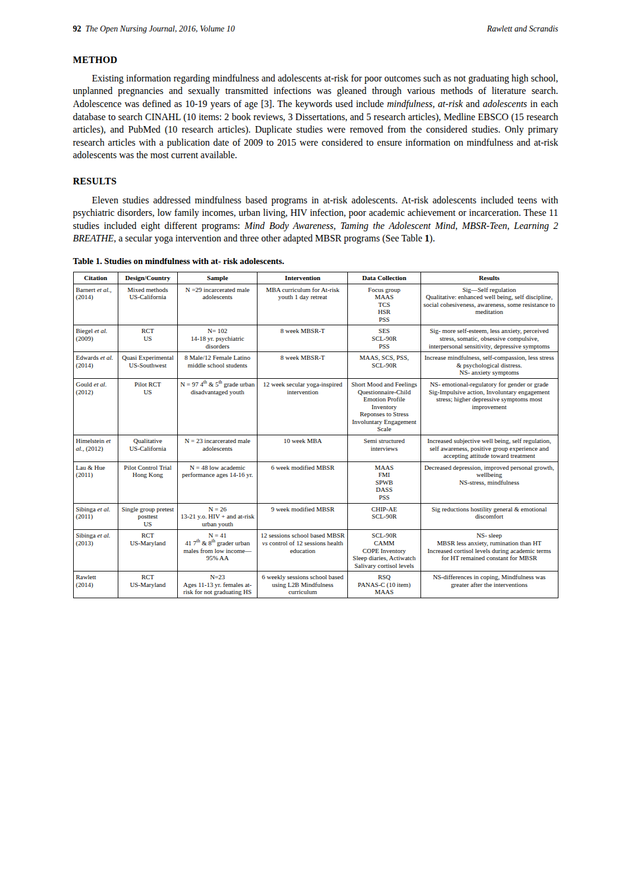92 The Open Nursing Journal, 2016, Volume 10
Rawlett and Scrandis
METHOD
Existing information regarding mindfulness and adolescents at-risk for poor outcomes such as not graduating high school, unplanned pregnancies and sexually transmitted infections was gleaned through various methods of literature search. Adolescence was defined as 10-19 years of age [3]. The keywords used include mindfulness, at-risk and adolescents in each database to search CINAHL (10 items: 2 book reviews, 3 Dissertations, and 5 research articles), Medline EBSCO (15 research articles), and PubMed (10 research articles). Duplicate studies were removed from the considered studies. Only primary research articles with a publication date of 2009 to 2015 were considered to ensure information on mindfulness and at-risk adolescents was the most current available.
RESULTS
Eleven studies addressed mindfulness based programs in at-risk adolescents. At-risk adolescents included teens with psychiatric disorders, low family incomes, urban living, HIV infection, poor academic achievement or incarceration. These 11 studies included eight different programs: Mind Body Awareness, Taming the Adolescent Mind, MBSR-Teen, Learning 2 BREATHE, a secular yoga intervention and three other adapted MBSR programs (See Table 1).
Table 1. Studies on mindfulness with at- risk adolescents.
| Citation | Design/Country | Sample | Intervention | Data Collection | Results |
| --- | --- | --- | --- | --- | --- |
| Barnert et al., (2014) | Mixed methods US-California | N =29 incarcerated male adolescents | MBA curriculum for At-risk youth 1 day retreat | Focus group MAAS TCS HSR PSS | Sig—Self regulation Qualitative: enhanced well being, self discipline, social cohesiveness, awareness, some resistance to meditation |
| Biegel et al. (2009) | RCT US | N= 102 14-18 yr. psychiatric disorders | 8 week MBSR-T | SES SCL-90R PSS | Sig- more self-esteem, less anxiety, perceived stress, somatic, obsessive compulsive, interpersonal sensitivity, depressive symptoms |
| Edwards et al. (2014) | Quasi Experimental US-Southwest | 8 Male/12 Female Latino middle school students | 8 week MBSR-T | MAAS, SCS, PSS, SCL-90R | Increase mindfulness, self-compassion, less stress & psychological distress. NS- anxiety symptoms |
| Gould et al. (2012) | Pilot RCT US | N = 97 4 th & 5 th grade urban disadvantaged youth | 12 week secular yoga-inspired intervention | Short Mood and Feelings Questionnaire-Child Emotion Profile Inventory Reponses to Stress Involuntary Engagement Scale | NS- emotional-regulatory for gender or grade Sig-Impulsive action, Involuntary engagement stress; higher depressive symptoms most improvement |
| Himelstein et al., (2012) | Qualitative US-California | N = 23 incarcerated male adolescents | 10 week MBA | Semi structured interviews | Increased subjective well being, self regulation, self awareness, positive group experience and accepting attitude toward treatment |
| Lau & Hue (2011) | Pilot Control Trial Hong Kong | N = 48 low academic performance ages 14-16 yr. | 6 week modified MBSR | MAAS FMI SPWB DASS PSS | Decreased depression, improved personal growth, wellbeing NS-stress, mindfulness |
| Sibinga et al. (2011) | Single group pretest posttest US | N = 26 13-21 y.o. HIV + and at-risk urban youth | 9 week modified MBSR | CHIP-AE SCL-90R | Sig reductions hostility general & emotional discomfort |
| Sibinga et al. (2013) | RCT US-Maryland | N = 41 41 7 th & 8 th grader urban males from low income—95% AA | 12 sessions school based MBSR vs control of 12 sessions health education | SCL-90R CAMM COPE Inventory Sleep diaries, Actiwatch Salivary cortisol levels | NS- sleep MBSR less anxiety, rumination than HT Increased cortisol levels during academic terms for HT remained constant for MBSR |
| Rawlett (2014) | RCT US-Maryland | N=23 Ages 11-13 yr. females at-risk for not graduating HS | 6 weekly sessions school based using L2B Mindfulness curriculum | RSQ PANAS-C (10 item) MAAS | NS-differences in coping, Mindfulness was greater after the interventions |